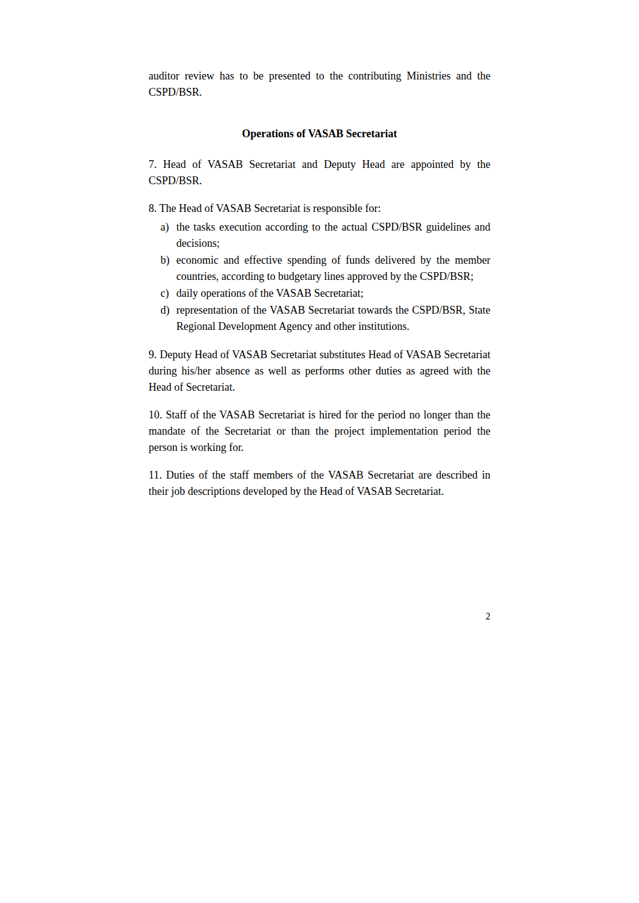auditor review has to be presented to the contributing Ministries and the CSPD/BSR.
Operations of VASAB Secretariat
7. Head of VASAB Secretariat and Deputy Head are appointed by the CSPD/BSR.
8. The Head of VASAB Secretariat is responsible for:
a) the tasks execution according to the actual CSPD/BSR guidelines and decisions;
b) economic and effective spending of funds delivered by the member countries, according to budgetary lines approved by the CSPD/BSR;
c) daily operations of the VASAB Secretariat;
d) representation of the VASAB Secretariat towards the CSPD/BSR, State Regional Development Agency and other institutions.
9. Deputy Head of VASAB Secretariat substitutes Head of VASAB Secretariat during his/her absence as well as performs other duties as agreed with the Head of Secretariat.
10. Staff of the VASAB Secretariat is hired for the period no longer than the mandate of the Secretariat or than the project implementation period the person is working for.
11. Duties of the staff members of the VASAB Secretariat are described in their job descriptions developed by the Head of VASAB Secretariat.
2